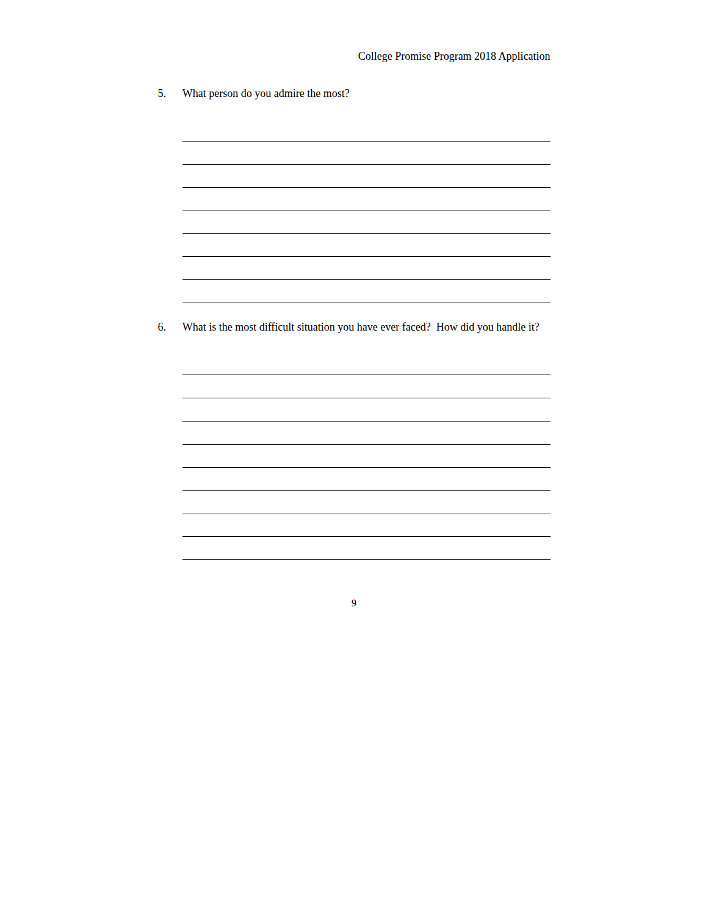College Promise Program 2018 Application
5.
What person do you admire the most?
6.
What is the most difficult situation you have ever faced? How did you handle it?
9